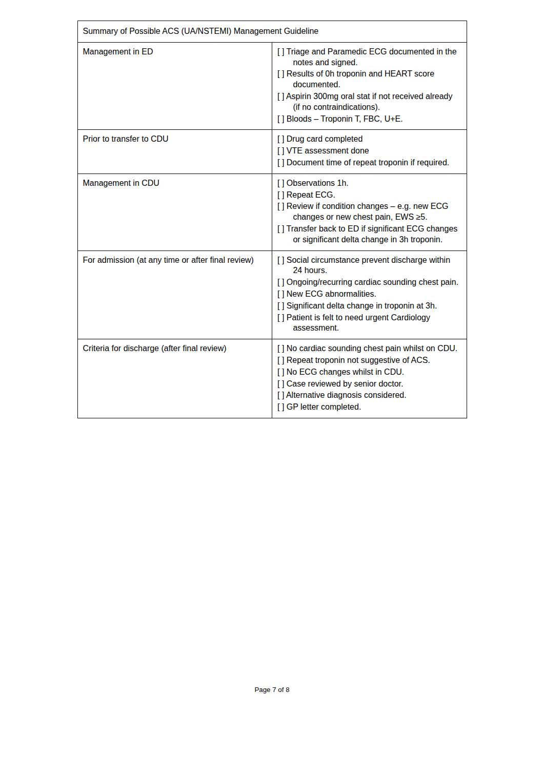| Summary of Possible ACS (UA/NSTEMI) Management Guideline |
| Management in ED | Triage and Paramedic ECG documented in the notes and signed. Results of 0h troponin and HEART score documented. Aspirin 300mg oral stat if not received already (if no contraindications). Bloods – Troponin T, FBC, U+E. |
| Prior to transfer to CDU | Drug card completed VTE assessment done Document time of repeat troponin if required. |
| Management in CDU | Observations 1h. Repeat ECG. Review if condition changes – e.g. new ECG changes or new chest pain, EWS ≥5. Transfer back to ED if significant ECG changes or significant delta change in 3h troponin. |
| For admission (at any time or after final review) | Social circumstance prevent discharge within 24 hours. Ongoing/recurring cardiac sounding chest pain. New ECG abnormalities. Significant delta change in troponin at 3h. Patient is felt to need urgent Cardiology assessment. |
| Criteria for discharge (after final review) | No cardiac sounding chest pain whilst on CDU. Repeat troponin not suggestive of ACS. No ECG changes whilst in CDU. Case reviewed by senior doctor. Alternative diagnosis considered. GP letter completed. |
Page 7 of 8